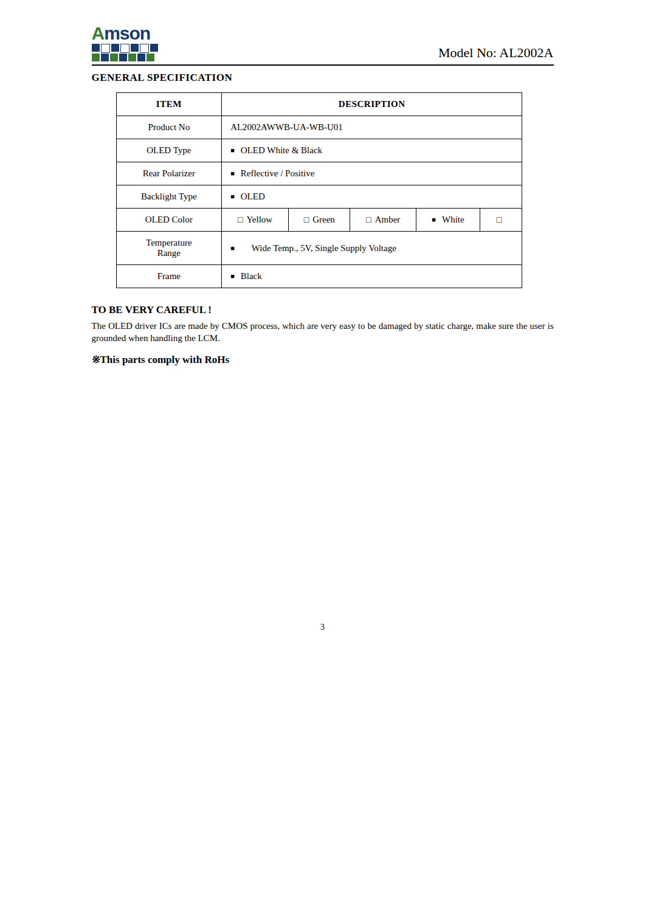Amson
Model No: AL2002A
GENERAL SPECIFICATION
| ITEM | DESCRIPTION |
| --- | --- |
| Product No | AL2002AWWB-UA-WB-U01 |
| OLED Type | OLED White & Black |
| Rear Polarizer | Reflective / Positive |
| Backlight Type | OLED |
| OLED Color | / Yellow / Green / Amber / White / / |
| Temperature Range | Wide Temp., 5V, Single Supply Voltage |
| Frame | Black |
TO BE VERY CAREFUL !
The OLED driver ICs are made by CMOS process, which are very easy to be damaged by static charge, make sure the user is grounded when handling the LCM.
※This parts comply with RoHs
3